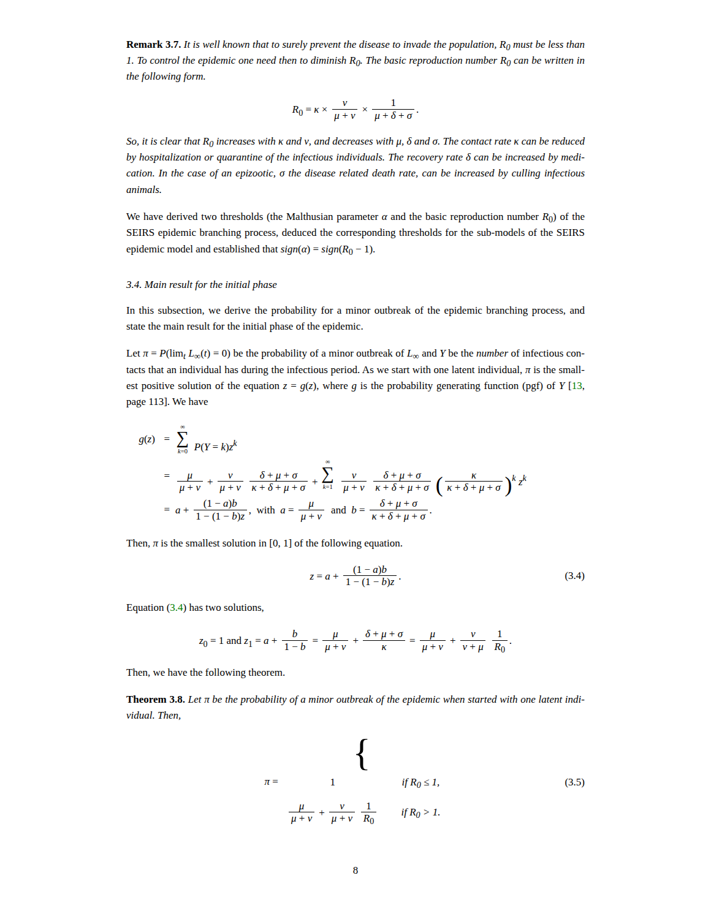Remark 3.7. It is well known that to surely prevent the disease to invade the population, R0 must be less than 1. To control the epidemic one need then to diminish R0. The basic reproduction number R0 can be written in the following form.
R0 = κ × νμ + ν × 1 μ + δ + σ.
So, it is clear that R0 increases with κ and ν, and decreases with μ, δ and σ. The contact rate κ can be reduced by hospitalization or quarantine of the infectious individuals. The recovery rate δ can be increased by medication. In the case of an epizootic, σ the disease related death rate, can be increased by culling infectious animals.
We have derived two thresholds (the Malthusian parameter α and the basic reproduction number R0) of the SEIRS epidemic branching process, deduced the corresponding thresholds for the sub-models of the SEIRS epidemic model and established that sign(α) = sign(R0 − 1).
3.4. Main result for the initial phase
In this subsection, we derive the probability for a minor outbreak of the epidemic branching process, and state the main result for the initial phase of the epidemic.
Let π = P(limt L∞(t) = 0) be the probability of a minor outbreak of L∞ and Y be the number of infectious contacts that an individual has during the infectious period. As we start with one latent individual, π is the smallest positive solution of the equation z = g(z), where g is the probability generating function (pgf) of Y [13, page 113]. We have
| g ( z ) | = | ∞ ∑ k =0 P ( Y = k ) z k |
| | = | μ μ + ν + ν μ + ν δ + μ + σ κ + δ + μ + σ + ∞ ∑ k =1 ν μ + ν δ + μ + σ κ + δ + μ + σ ( κ κ + δ + μ + σ ) k z k |
| | = | a + (1 − a ) b 1 − (1 − b ) z , with a = μ μ + ν and b = δ + μ + σ κ + δ + μ + σ . |
Then, π is the smallest solution in [0, 1] of the following equation.
z = a + (1 − a)b 1 − (1 − b)z. (3.4)
Equation (3.4) has two solutions,
z0 = 1 and z1 = a + b 1 − b = μμ + ν + δ + μ + σ κ = μμ + ν + νν + μ 1 R0.
Then, we have the following theorem.
Theorem 3.8. Let π be the probability of a minor outbreak of the epidemic when started with one latent individual. Then,
π = {
| 1 | if R 0 ≤ 1, |
| μ μ + ν + ν μ + ν 1 R 0 | if R 0 > 1. |
(3.5)
8